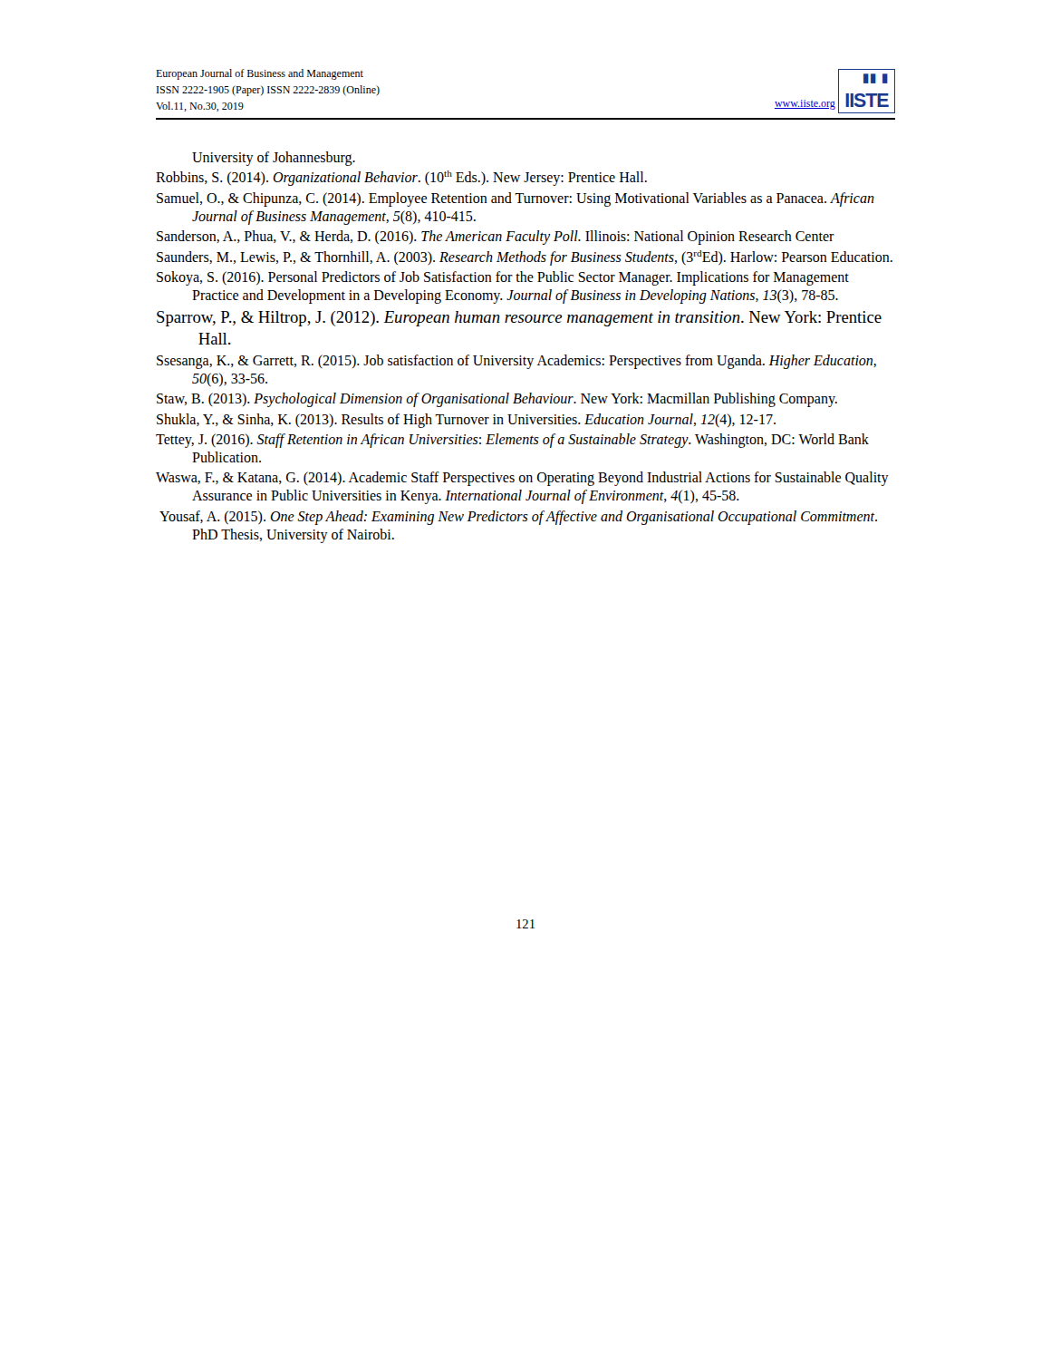European Journal of Business and Management
ISSN 2222-1905 (Paper) ISSN 2222-2839 (Online)
Vol.11, No.30, 2019
www.iiste.org
▮▮ ▮
IISTE
University of Johannesburg.
Robbins, S. (2014). Organizational Behavior. (10th Eds.). New Jersey: Prentice Hall.
Samuel, O., & Chipunza, C. (2014). Employee Retention and Turnover: Using Motivational Variables as a Panacea. African Journal of Business Management, 5(8), 410-415.
Sanderson, A., Phua, V., & Herda, D. (2016). The American Faculty Poll. Illinois: National Opinion Research Center
Saunders, M., Lewis, P., & Thornhill, A. (2003). Research Methods for Business Students, (3rdEd). Harlow: Pearson Education.
Sokoya, S. (2016). Personal Predictors of Job Satisfaction for the Public Sector Manager. Implications for Management Practice and Development in a Developing Economy. Journal of Business in Developing Nations, 13(3), 78-85.
Sparrow, P., & Hiltrop, J. (2012). European human resource management in transition. New York: Prentice Hall.
Ssesanga, K., & Garrett, R. (2015). Job satisfaction of University Academics: Perspectives from Uganda. Higher Education, 50(6), 33-56.
Staw, B. (2013). Psychological Dimension of Organisational Behaviour. New York: Macmillan Publishing Company.
Shukla, Y., & Sinha, K. (2013). Results of High Turnover in Universities. Education Journal, 12(4), 12-17.
Tettey, J. (2016). Staff Retention in African Universities: Elements of a Sustainable Strategy. Washington, DC: World Bank Publication.
Waswa, F., & Katana, G. (2014). Academic Staff Perspectives on Operating Beyond Industrial Actions for Sustainable Quality Assurance in Public Universities in Kenya. International Journal of Environment, 4(1), 45-58.
Yousaf, A. (2015). One Step Ahead: Examining New Predictors of Affective and Organisational Occupational Commitment. PhD Thesis, University of Nairobi.
121